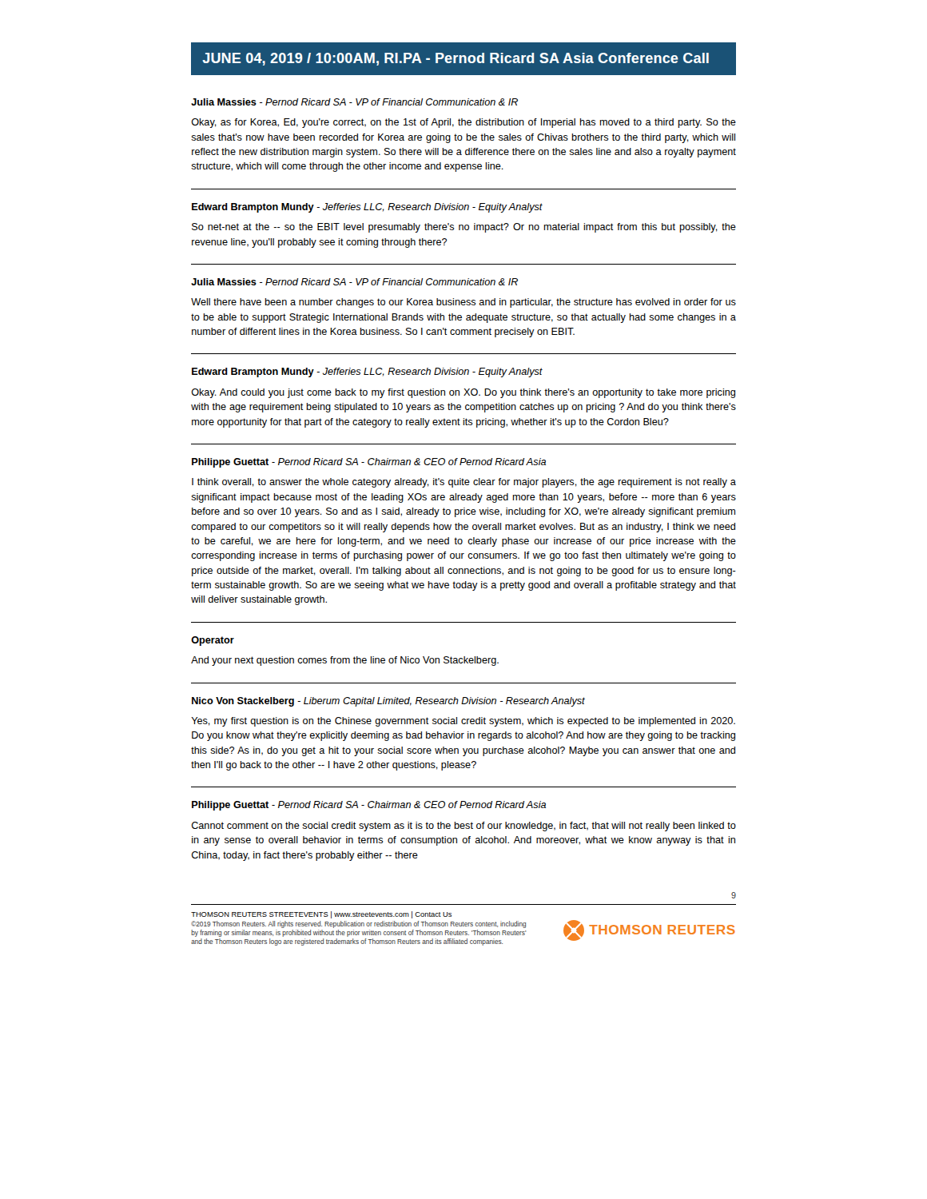JUNE 04, 2019 / 10:00AM, RI.PA - Pernod Ricard SA Asia Conference Call
Julia Massies - Pernod Ricard SA - VP of Financial Communication & IR
Okay, as for Korea, Ed, you're correct, on the 1st of April, the distribution of Imperial has moved to a third party. So the sales that's now have been recorded for Korea are going to be the sales of Chivas brothers to the third party, which will reflect the new distribution margin system. So there will be a difference there on the sales line and also a royalty payment structure, which will come through the other income and expense line.
Edward Brampton Mundy - Jefferies LLC, Research Division - Equity Analyst
So net-net at the -- so the EBIT level presumably there's no impact? Or no material impact from this but possibly, the revenue line, you'll probably see it coming through there?
Julia Massies - Pernod Ricard SA - VP of Financial Communication & IR
Well there have been a number changes to our Korea business and in particular, the structure has evolved in order for us to be able to support Strategic International Brands with the adequate structure, so that actually had some changes in a number of different lines in the Korea business. So I can't comment precisely on EBIT.
Edward Brampton Mundy - Jefferies LLC, Research Division - Equity Analyst
Okay. And could you just come back to my first question on XO. Do you think there's an opportunity to take more pricing with the age requirement being stipulated to 10 years as the competition catches up on pricing ? And do you think there's more opportunity for that part of the category to really extent its pricing, whether it's up to the Cordon Bleu?
Philippe Guettat - Pernod Ricard SA - Chairman & CEO of Pernod Ricard Asia
I think overall, to answer the whole category already, it's quite clear for major players, the age requirement is not really a significant impact because most of the leading XOs are already aged more than 10 years, before -- more than 6 years before and so over 10 years. So and as I said, already to price wise, including for XO, we're already significant premium compared to our competitors so it will really depends how the overall market evolves. But as an industry, I think we need to be careful, we are here for long-term, and we need to clearly phase our increase of our price increase with the corresponding increase in terms of purchasing power of our consumers. If we go too fast then ultimately we're going to price outside of the market, overall. I'm talking about all connections, and is not going to be good for us to ensure long-term sustainable growth. So are we seeing what we have today is a pretty good and overall a profitable strategy and that will deliver sustainable growth.
Operator
And your next question comes from the line of Nico Von Stackelberg.
Nico Von Stackelberg - Liberum Capital Limited, Research Division - Research Analyst
Yes, my first question is on the Chinese government social credit system, which is expected to be implemented in 2020. Do you know what they're explicitly deeming as bad behavior in regards to alcohol? And how are they going to be tracking this side? As in, do you get a hit to your social score when you purchase alcohol? Maybe you can answer that one and then I'll go back to the other -- I have 2 other questions, please?
Philippe Guettat - Pernod Ricard SA - Chairman & CEO of Pernod Ricard Asia
Cannot comment on the social credit system as it is to the best of our knowledge, in fact, that will not really been linked to in any sense to overall behavior in terms of consumption of alcohol. And moreover, what we know anyway is that in China, today, in fact there's probably either -- there
9
THOMSON REUTERS STREETEVENTS | www.streetevents.com | Contact Us
©2019 Thomson Reuters. All rights reserved. Republication or redistribution of Thomson Reuters content, including by framing or similar means, is prohibited without the prior written consent of Thomson Reuters. 'Thomson Reuters' and the Thomson Reuters logo are registered trademarks of Thomson Reuters and its affiliated companies.
THOMSON REUTERS